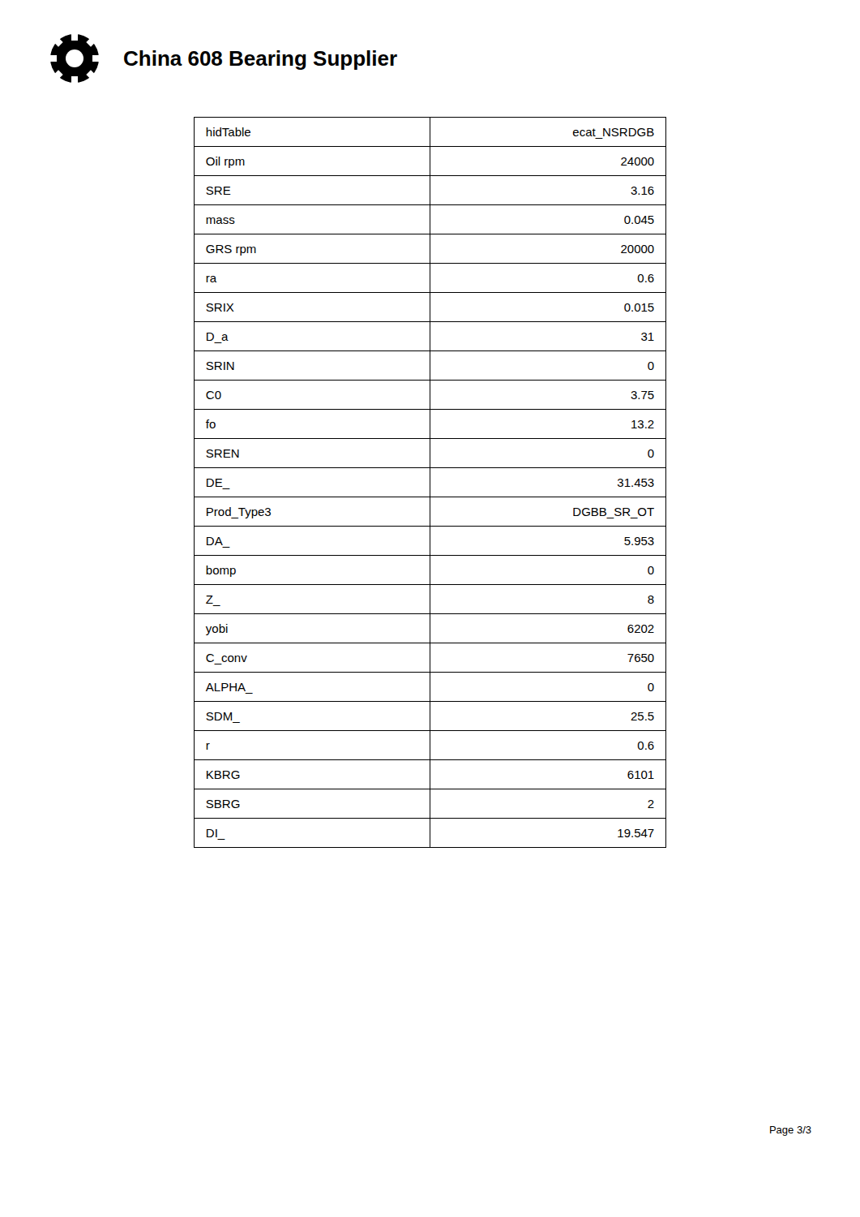China 608 Bearing Supplier
| hidTable | ecat_NSRDGB |
| Oil rpm | 24000 |
| SRE | 3.16 |
| mass | 0.045 |
| GRS rpm | 20000 |
| ra | 0.6 |
| SRIX | 0.015 |
| D_a | 31 |
| SRIN | 0 |
| C0 | 3.75 |
| fo | 13.2 |
| SREN | 0 |
| DE_ | 31.453 |
| Prod_Type3 | DGBB_SR_OT |
| DA_ | 5.953 |
| bomp | 0 |
| Z_ | 8 |
| yobi | 6202 |
| C_conv | 7650 |
| ALPHA_ | 0 |
| SDM_ | 25.5 |
| r | 0.6 |
| KBRG | 6101 |
| SBRG | 2 |
| DI_ | 19.547 |
Page 3/3